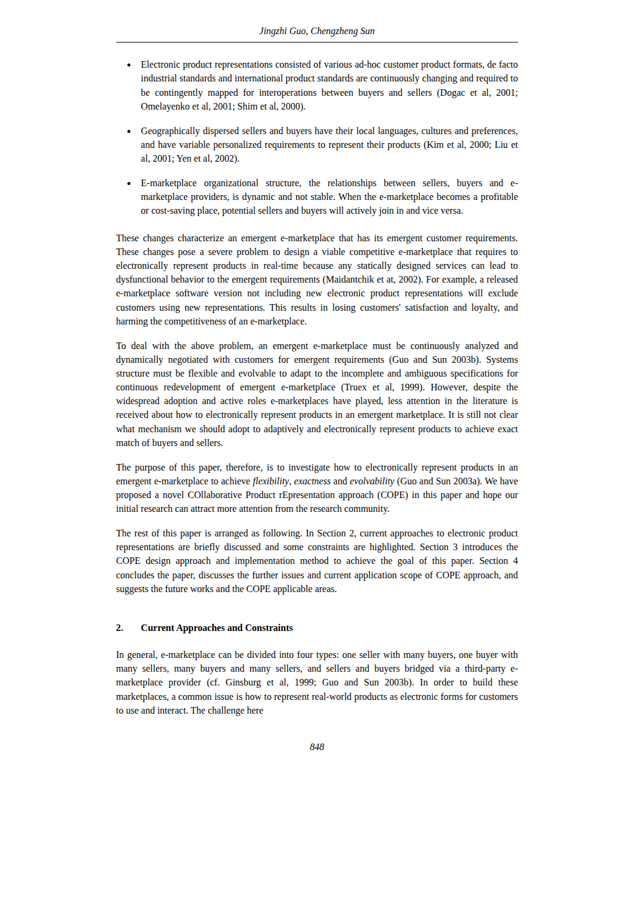Jingzhi Guo, Chengzheng Sun
Electronic product representations consisted of various ad-hoc customer product formats, de facto industrial standards and international product standards are continuously changing and required to be contingently mapped for interoperations between buyers and sellers (Dogac et al, 2001; Omelayenko et al, 2001; Shim et al, 2000).
Geographically dispersed sellers and buyers have their local languages, cultures and preferences, and have variable personalized requirements to represent their products (Kim et al, 2000; Liu et al, 2001; Yen et al, 2002).
E-marketplace organizational structure, the relationships between sellers, buyers and e-marketplace providers, is dynamic and not stable. When the e-marketplace becomes a profitable or cost-saving place, potential sellers and buyers will actively join in and vice versa.
These changes characterize an emergent e-marketplace that has its emergent customer requirements. These changes pose a severe problem to design a viable competitive e-marketplace that requires to electronically represent products in real-time because any statically designed services can lead to dysfunctional behavior to the emergent requirements (Maidantchik et at, 2002). For example, a released e-marketplace software version not including new electronic product representations will exclude customers using new representations. This results in losing customers' satisfaction and loyalty, and harming the competitiveness of an e-marketplace.
To deal with the above problem, an emergent e-marketplace must be continuously analyzed and dynamically negotiated with customers for emergent requirements (Guo and Sun 2003b). Systems structure must be flexible and evolvable to adapt to the incomplete and ambiguous specifications for continuous redevelopment of emergent e-marketplace (Truex et al, 1999). However, despite the widespread adoption and active roles e-marketplaces have played, less attention in the literature is received about how to electronically represent products in an emergent marketplace. It is still not clear what mechanism we should adopt to adaptively and electronically represent products to achieve exact match of buyers and sellers.
The purpose of this paper, therefore, is to investigate how to electronically represent products in an emergent e-marketplace to achieve flexibility, exactness and evolvability (Guo and Sun 2003a). We have proposed a novel COllaborative Product rEpresentation approach (COPE) in this paper and hope our initial research can attract more attention from the research community.
The rest of this paper is arranged as following. In Section 2, current approaches to electronic product representations are briefly discussed and some constraints are highlighted. Section 3 introduces the COPE design approach and implementation method to achieve the goal of this paper. Section 4 concludes the paper, discusses the further issues and current application scope of COPE approach, and suggests the future works and the COPE applicable areas.
2. Current Approaches and Constraints
In general, e-marketplace can be divided into four types: one seller with many buyers, one buyer with many sellers, many buyers and many sellers, and sellers and buyers bridged via a third-party e-marketplace provider (cf. Ginsburg et al, 1999; Guo and Sun 2003b). In order to build these marketplaces, a common issue is how to represent real-world products as electronic forms for customers to use and interact. The challenge here
848